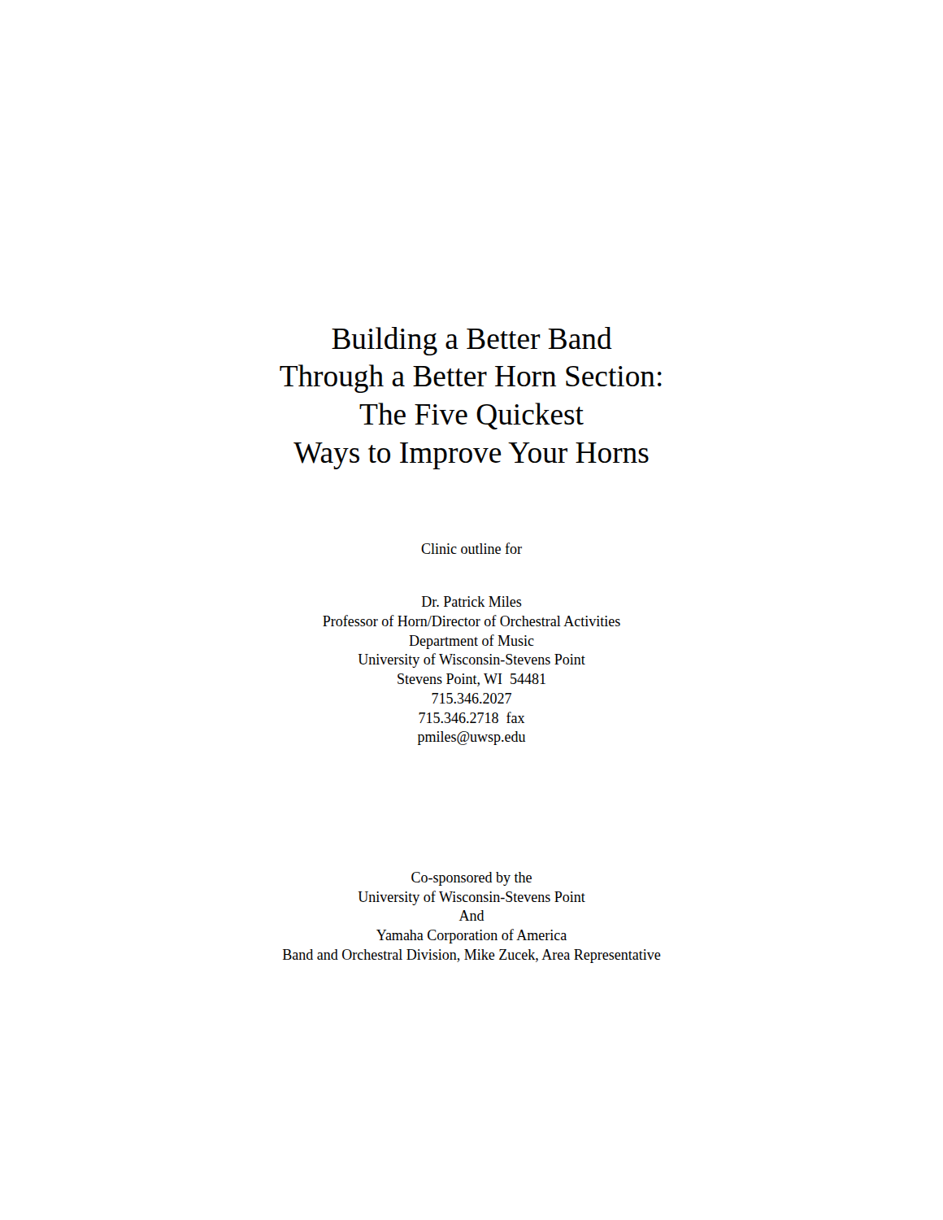Building a Better Band
Through a Better Horn Section:
The Five Quickest
Ways to Improve Your Horns
Clinic outline for
Dr. Patrick Miles
Professor of Horn/Director of Orchestral Activities
Department of Music
University of Wisconsin-Stevens Point
Stevens Point, WI 54481
715.346.2027
715.346.2718 fax
pmiles@uwsp.edu
Co-sponsored by the
University of Wisconsin-Stevens Point
And
Yamaha Corporation of America
Band and Orchestral Division, Mike Zucek, Area Representative